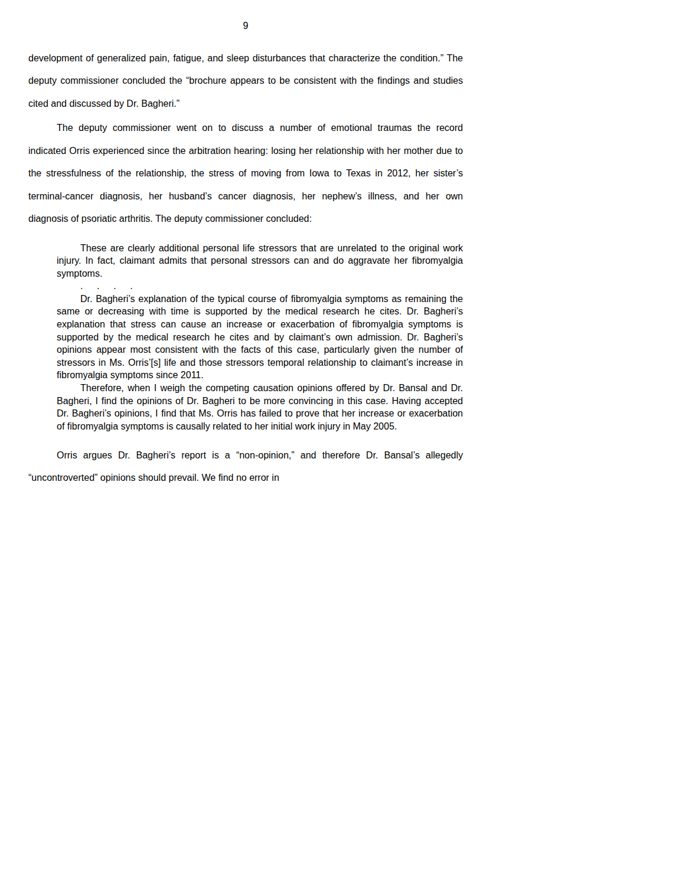9
development of generalized pain, fatigue, and sleep disturbances that characterize the condition.” The deputy commissioner concluded the “brochure appears to be consistent with the findings and studies cited and discussed by Dr. Bagheri.”
The deputy commissioner went on to discuss a number of emotional traumas the record indicated Orris experienced since the arbitration hearing: losing her relationship with her mother due to the stressfulness of the relationship, the stress of moving from Iowa to Texas in 2012, her sister’s terminal-cancer diagnosis, her husband’s cancer diagnosis, her nephew’s illness, and her own diagnosis of psoriatic arthritis. The deputy commissioner concluded:
These are clearly additional personal life stressors that are unrelated to the original work injury. In fact, claimant admits that personal stressors can and do aggravate her fibromyalgia symptoms.
. . . .
Dr. Bagheri’s explanation of the typical course of fibromyalgia symptoms as remaining the same or decreasing with time is supported by the medical research he cites. Dr. Bagheri’s explanation that stress can cause an increase or exacerbation of fibromyalgia symptoms is supported by the medical research he cites and by claimant’s own admission. Dr. Bagheri’s opinions appear most consistent with the facts of this case, particularly given the number of stressors in Ms. Orris’[s] life and those stressors temporal relationship to claimant’s increase in fibromyalgia symptoms since 2011.
Therefore, when I weigh the competing causation opinions offered by Dr. Bansal and Dr. Bagheri, I find the opinions of Dr. Bagheri to be more convincing in this case. Having accepted Dr. Bagheri’s opinions, I find that Ms. Orris has failed to prove that her increase or exacerbation of fibromyalgia symptoms is causally related to her initial work injury in May 2005.
Orris argues Dr. Bagheri’s report is a “non-opinion,” and therefore Dr. Bansal’s allegedly “uncontroverted” opinions should prevail. We find no error in